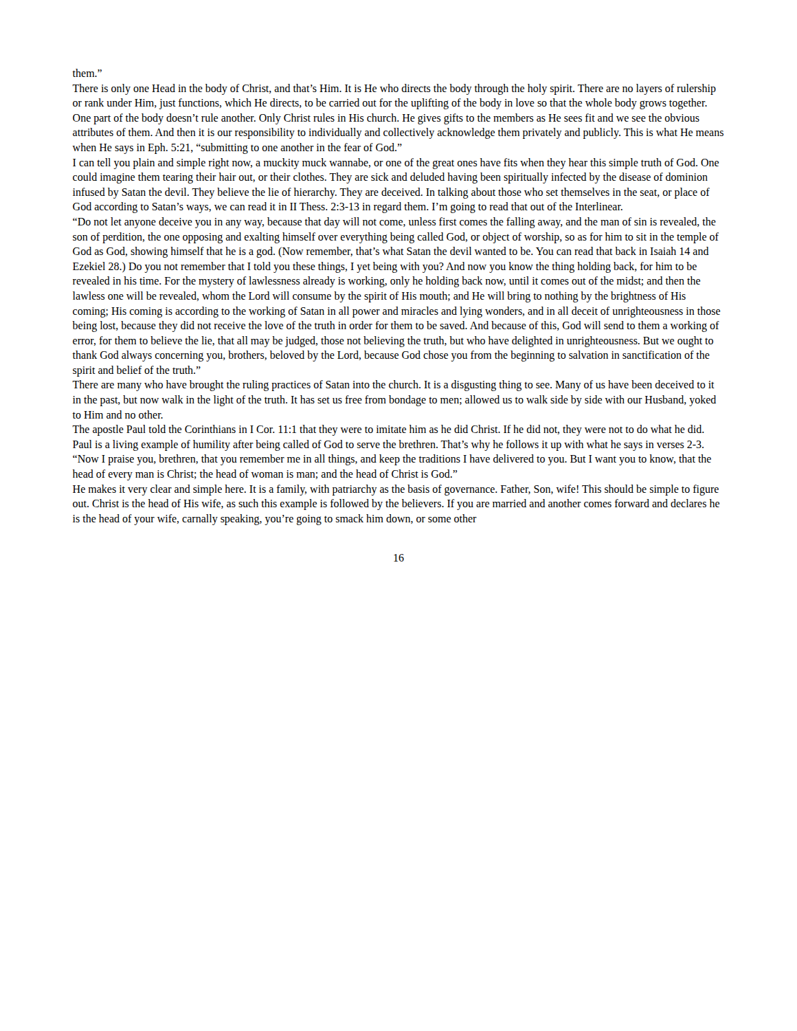them.”
There is only one Head in the body of Christ, and that’s Him. It is He who directs the body through the holy spirit. There are no layers of rulership or rank under Him, just functions, which He directs, to be carried out for the uplifting of the body in love so that the whole body grows together. One part of the body doesn’t rule another. Only Christ rules in His church. He gives gifts to the members as He sees fit and we see the obvious attributes of them. And then it is our responsibility to individually and collectively acknowledge them privately and publicly. This is what He means when He says in Eph. 5:21, “submitting to one another in the fear of God.”
I can tell you plain and simple right now, a muckity muck wannabe, or one of the great ones have fits when they hear this simple truth of God. One could imagine them tearing their hair out, or their clothes. They are sick and deluded having been spiritually infected by the disease of dominion infused by Satan the devil. They believe the lie of hierarchy. They are deceived. In talking about those who set themselves in the seat, or place of God according to Satan’s ways, we can read it in II Thess. 2:3-13 in regard them. I’m going to read that out of the Interlinear.
“Do not let anyone deceive you in any way, because that day will not come, unless first comes the falling away, and the man of sin is revealed, the son of perdition, the one opposing and exalting himself over everything being called God, or object of worship, so as for him to sit in the temple of God as God, showing himself that he is a god. (Now remember, that’s what Satan the devil wanted to be. You can read that back in Isaiah 14 and Ezekiel 28.) Do you not remember that I told you these things, I yet being with you? And now you know the thing holding back, for him to be revealed in his time. For the mystery of lawlessness already is working, only he holding back now, until it comes out of the midst; and then the lawless one will be revealed, whom the Lord will consume by the spirit of His mouth; and He will bring to nothing by the brightness of His coming; His coming is according to the working of Satan in all power and miracles and lying wonders, and in all deceit of unrighteousness in those being lost, because they did not receive the love of the truth in order for them to be saved. And because of this, God will send to them a working of error, for them to believe the lie, that all may be judged, those not believing the truth, but who have delighted in unrighteousness. But we ought to thank God always concerning you, brothers, beloved by the Lord, because God chose you from the beginning to salvation in sanctification of the spirit and belief of the truth.”
There are many who have brought the ruling practices of Satan into the church. It is a disgusting thing to see. Many of us have been deceived to it in the past, but now walk in the light of the truth. It has set us free from bondage to men; allowed us to walk side by side with our Husband, yoked to Him and no other.
The apostle Paul told the Corinthians in I Cor. 11:1 that they were to imitate him as he did Christ. If he did not, they were not to do what he did. Paul is a living example of humility after being called of God to serve the brethren. That’s why he follows it up with what he says in verses 2-3.
“Now I praise you, brethren, that you remember me in all things, and keep the traditions I have delivered to you. But I want you to know, that the head of every man is Christ; the head of woman is man; and the head of Christ is God.”
He makes it very clear and simple here. It is a family, with patriarchy as the basis of governance. Father, Son, wife! This should be simple to figure out. Christ is the head of His wife, as such this example is followed by the believers. If you are married and another comes forward and declares he is the head of your wife, carnally speaking, you’re going to smack him down, or some other
16